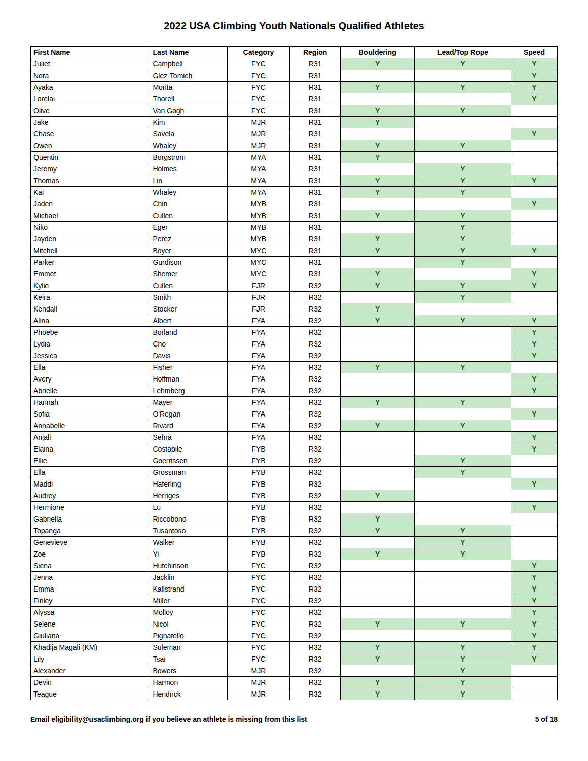2022 USA Climbing Youth Nationals Qualified Athletes
| First Name | Last Name | Category | Region | Bouldering | Lead/Top Rope | Speed |
| --- | --- | --- | --- | --- | --- | --- |
| Juliet | Campbell | FYC | R31 | Y | Y | Y |
| Nora | Glez-Tomich | FYC | R31 | | | Y |
| Ayaka | Morita | FYC | R31 | Y | Y | Y |
| Lorelai | Thorell | FYC | R31 | | | Y |
| Olive | Van Gogh | FYC | R31 | Y | Y | |
| Jake | Kim | MJR | R31 | Y | | |
| Chase | Savela | MJR | R31 | | | Y |
| Owen | Whaley | MJR | R31 | Y | Y | |
| Quentin | Borgstrom | MYA | R31 | Y | | |
| Jeremy | Holmes | MYA | R31 | | Y | |
| Thomas | Lin | MYA | R31 | Y | Y | Y |
| Kai | Whaley | MYA | R31 | Y | Y | |
| Jaden | Chin | MYB | R31 | | | Y |
| Michael | Cullen | MYB | R31 | Y | Y | |
| Niko | Eger | MYB | R31 | | Y | |
| Jayden | Perez | MYB | R31 | Y | Y | |
| Mitchell | Boyer | MYC | R31 | Y | Y | Y |
| Parker | Gurdison | MYC | R31 | | Y | |
| Emmet | Shemer | MYC | R31 | Y | | Y |
| Kylie | Cullen | FJR | R32 | Y | Y | Y |
| Keira | Smith | FJR | R32 | | Y | |
| Kendall | Stocker | FJR | R32 | Y | | |
| Alina | Albert | FYA | R32 | Y | Y | Y |
| Phoebe | Borland | FYA | R32 | | | Y |
| Lydia | Cho | FYA | R32 | | | Y |
| Jessica | Davis | FYA | R32 | | | Y |
| Ella | Fisher | FYA | R32 | Y | Y | |
| Avery | Hoffman | FYA | R32 | | | Y |
| Abrielle | Lehmberg | FYA | R32 | | | Y |
| Hannah | Mayer | FYA | R32 | Y | Y | |
| Sofia | O'Regan | FYA | R32 | | | Y |
| Annabelle | Rivard | FYA | R32 | Y | Y | |
| Anjali | Sehra | FYA | R32 | | | Y |
| Elaina | Costabile | FYB | R32 | | | Y |
| Ellie | Goerrissen | FYB | R32 | | Y | |
| Ella | Grossman | FYB | R32 | | Y | |
| Maddi | Haferling | FYB | R32 | | | Y |
| Audrey | Herriges | FYB | R32 | Y | | |
| Hermione | Lu | FYB | R32 | | | Y |
| Gabriella | Riccobono | FYB | R32 | Y | | |
| Topanga | Tusantoso | FYB | R32 | Y | Y | |
| Genevieve | Walker | FYB | R32 | | Y | |
| Zoe | Yi | FYB | R32 | Y | Y | |
| Siena | Hutchinson | FYC | R32 | | | Y |
| Jenna | Jacklin | FYC | R32 | | | Y |
| Emma | Kallstrand | FYC | R32 | | | Y |
| Finley | Miller | FYC | R32 | | | Y |
| Alyssa | Molloy | FYC | R32 | | | Y |
| Selene | Nicol | FYC | R32 | Y | Y | Y |
| Giuliana | Pignatello | FYC | R32 | | | Y |
| Khadija Magali (KM) | Suleman | FYC | R32 | Y | Y | Y |
| Lily | Tsai | FYC | R32 | Y | Y | Y |
| Alexander | Bowers | MJR | R32 | | Y | |
| Devin | Harmon | MJR | R32 | Y | Y | |
| Teague | Hendrick | MJR | R32 | Y | Y | |
Email eligibility@usaclimbing.org if you believe an athlete is missing from this list 5 of 18